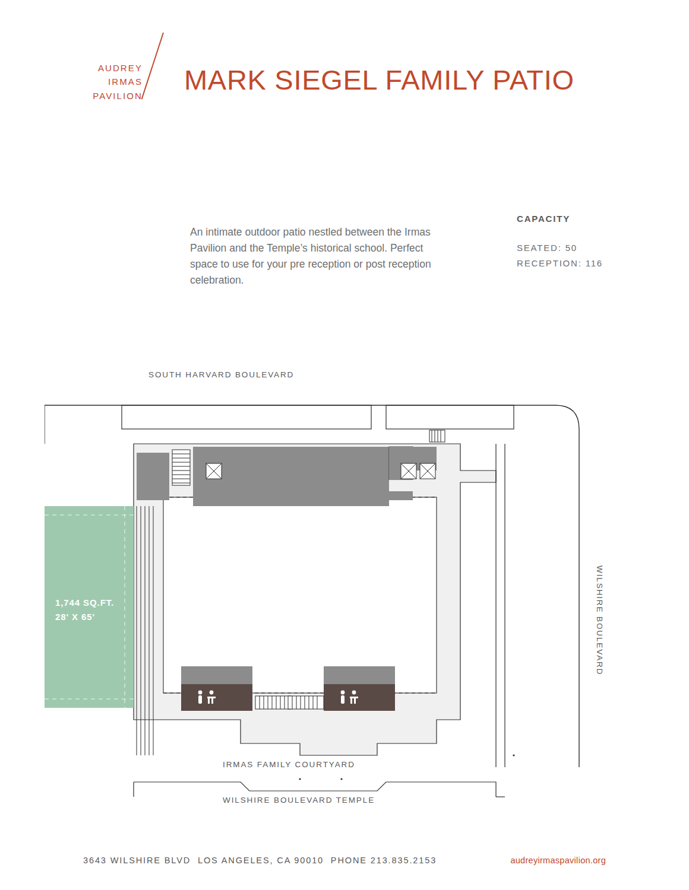AUDREY
IRMAS
PAVILION
MARK SIEGEL FAMILY PATIO
An intimate outdoor patio nestled between the Irmas Pavilion and the Temple’s historical school. Perfect space to use for your pre reception or post reception celebration.
CAPACITY
SEATED: 50
RECEPTION: 116
SOUTH HARVARD BOULEVARD
1,744 SQ.FT. 28' X 65' IRMAS FAMILY COURTYARD WILSHIRE BOULEVARD TEMPLE WILSHIRE BOULEVARD
3643 WILSHIRE BLVD LOS ANGELES, CA 90010 PHONE 213.835.2153
audreyirmaspavilion.org